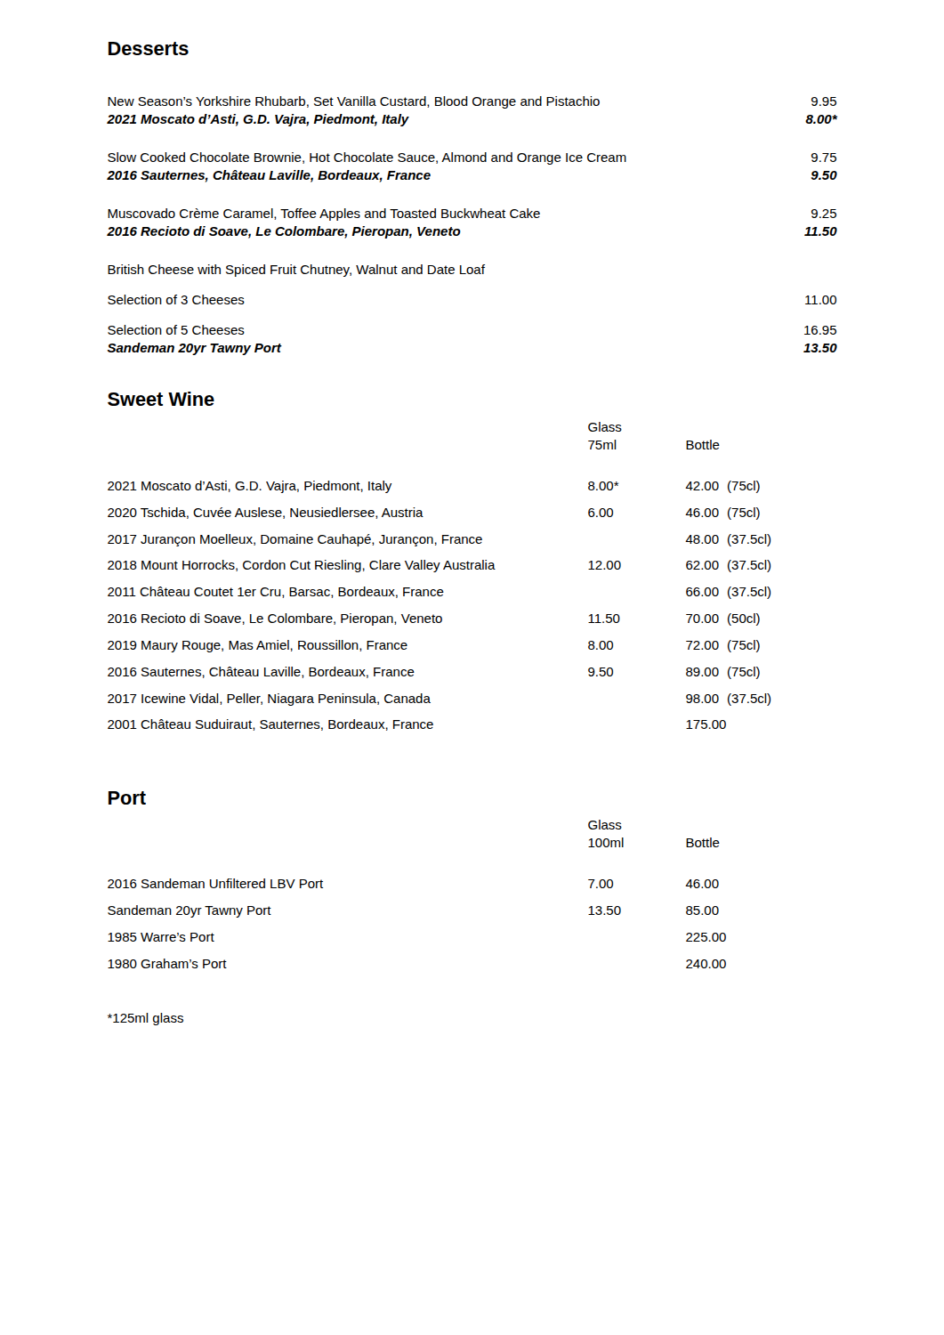Desserts
| New Season’s Yorkshire Rhubarb, Set Vanilla Custard, Blood Orange and Pistachio | 9.95 |
| 2021 Moscato d’Asti, G.D. Vajra, Piedmont, Italy | 8.00* |
| Slow Cooked Chocolate Brownie, Hot Chocolate Sauce, Almond and Orange Ice Cream | 9.75 |
| 2016 Sauternes, Château Laville, Bordeaux, France | 9.50 |
| Muscovado Crème Caramel, Toffee Apples and Toasted Buckwheat Cake | 9.25 |
| 2016 Recioto di Soave, Le Colombare, Pieropan, Veneto | 11.50 |
| British Cheese with Spiced Fruit Chutney, Walnut and Date Loaf | |
| Selection of 3 Cheeses | 11.00 |
| Selection of 5 Cheeses | 16.95 |
| Sandeman 20yr Tawny Port | 13.50 |
Sweet Wine
| | Glass 75ml | Bottle |
| --- | --- | --- |
| 2021 Moscato d’Asti, G.D. Vajra, Piedmont, Italy | 8.00* | 42.00 (75cl) |
| 2020 Tschida, Cuvée Auslese, Neusiedlersee, Austria | 6.00 | 46.00 (75cl) |
| 2017 Jurançon Moelleux, Domaine Cauhapé, Jurançon, France | | 48.00 (37.5cl) |
| 2018 Mount Horrocks, Cordon Cut Riesling, Clare Valley Australia | 12.00 | 62.00 (37.5cl) |
| 2011 Château Coutet 1er Cru, Barsac, Bordeaux, France | | 66.00 (37.5cl) |
| 2016 Recioto di Soave, Le Colombare, Pieropan, Veneto | 11.50 | 70.00 (50cl) |
| 2019 Maury Rouge, Mas Amiel, Roussillon, France | 8.00 | 72.00 (75cl) |
| 2016 Sauternes, Château Laville, Bordeaux, France | 9.50 | 89.00 (75cl) |
| 2017 Icewine Vidal, Peller, Niagara Peninsula, Canada | | 98.00 (37.5cl) |
| 2001 Château Suduiraut, Sauternes, Bordeaux, France | | 175.00 |
Port
| | Glass 100ml | Bottle |
| --- | --- | --- |
| 2016 Sandeman Unfiltered LBV Port | 7.00 | 46.00 |
| Sandeman 20yr Tawny Port | 13.50 | 85.00 |
| 1985 Warre’s Port | | 225.00 |
| 1980 Graham’s Port | | 240.00 |
*125ml glass